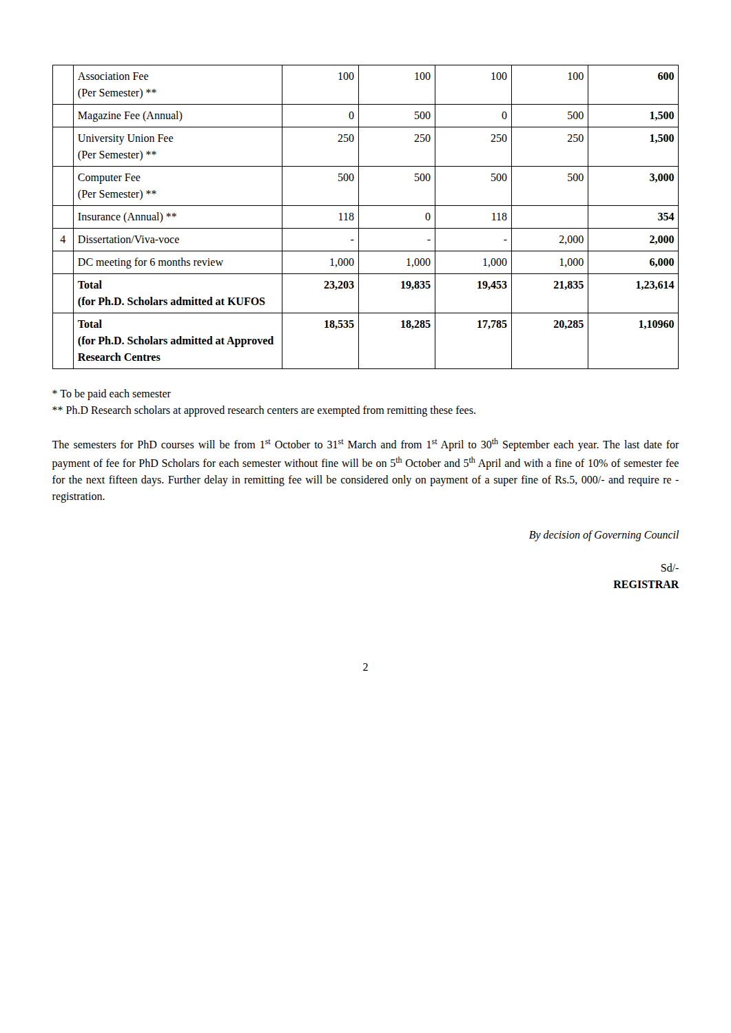| | Association Fee (Per Semester) ** | 100 | 100 | 100 | 100 | 600 |
| | Magazine Fee (Annual) | 0 | 500 | 0 | 500 | 1,500 |
| | University Union Fee (Per Semester) ** | 250 | 250 | 250 | 250 | 1,500 |
| | Computer Fee (Per Semester) ** | 500 | 500 | 500 | 500 | 3,000 |
| | Insurance (Annual) ** | 118 | 0 | 118 | | 354 |
| 4 | Dissertation/Viva-voce | - | - | - | 2,000 | 2,000 |
| | DC meeting for 6 months review | 1,000 | 1,000 | 1,000 | 1,000 | 6,000 |
| | Total (for Ph.D. Scholars admitted at KUFOS | 23,203 | 19,835 | 19,453 | 21,835 | 1,23,614 |
| | Total (for Ph.D. Scholars admitted at Approved Research Centres | 18,535 | 18,285 | 17,785 | 20,285 | 1,10960 |
* To be paid each semester
** Ph.D Research scholars at approved research centers are exempted from remitting these fees.
The semesters for PhD courses will be from 1st October to 31st March and from 1st April to 30th September each year. The last date for payment of fee for PhD Scholars for each semester without fine will be on 5th October and 5th April and with a fine of 10% of semester fee for the next fifteen days. Further delay in remitting fee will be considered only on payment of a super fine of Rs.5, 000/- and require re - registration.
By decision of Governing Council
Sd/-
REGISTRAR
2